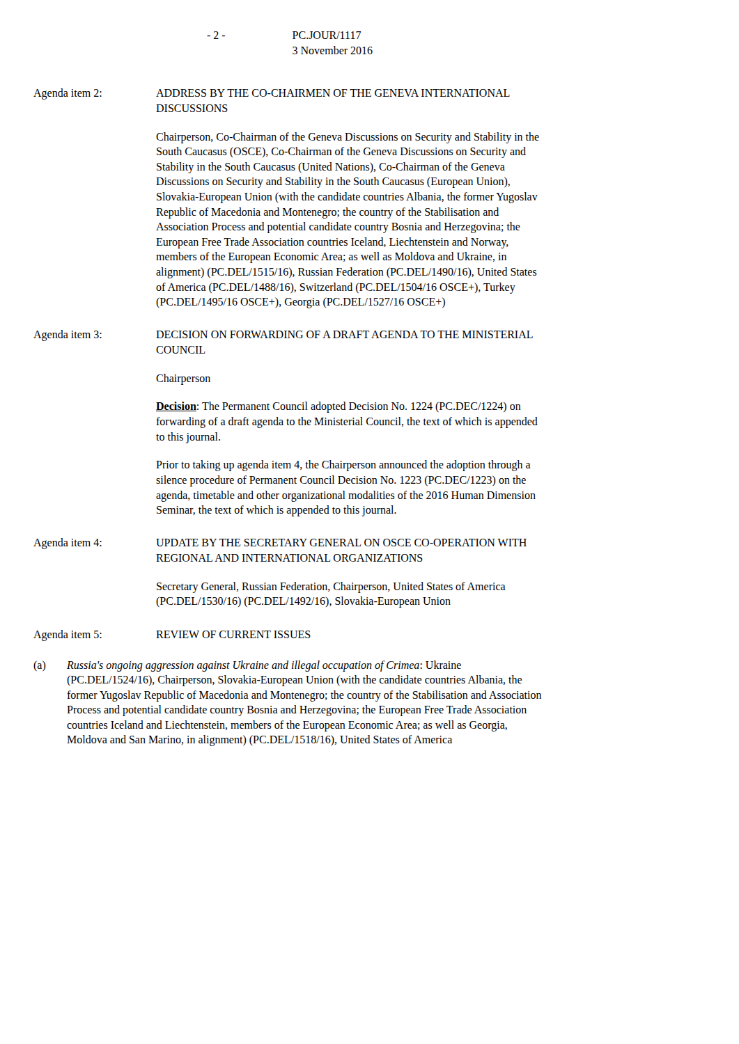- 2 -
PC.JOUR/1117
3 November 2016
Agenda item 2:
Address by the Co-Chairmen of the Geneva International Discussions
Chairperson, Co-Chairman of the Geneva Discussions on Security and Stability in the South Caucasus (OSCE), Co-Chairman of the Geneva Discussions on Security and Stability in the South Caucasus (United Nations), Co-Chairman of the Geneva Discussions on Security and Stability in the South Caucasus (European Union), Slovakia-European Union (with the candidate countries Albania, the former Yugoslav Republic of Macedonia and Montenegro; the country of the Stabilisation and Association Process and potential candidate country Bosnia and Herzegovina; the European Free Trade Association countries Iceland, Liechtenstein and Norway, members of the European Economic Area; as well as Moldova and Ukraine, in alignment) (PC.DEL/1515/16), Russian Federation (PC.DEL/1490/16), United States of America (PC.DEL/1488/16), Switzerland (PC.DEL/1504/16 OSCE+), Turkey (PC.DEL/1495/16 OSCE+), Georgia (PC.DEL/1527/16 OSCE+)
Agenda item 3:
Decision on forwarding of a draft agenda to the Ministerial Council
Chairperson
Decision: The Permanent Council adopted Decision No. 1224 (PC.DEC/1224) on forwarding of a draft agenda to the Ministerial Council, the text of which is appended to this journal.
Prior to taking up agenda item 4, the Chairperson announced the adoption through a silence procedure of Permanent Council Decision No. 1223 (PC.DEC/1223) on the agenda, timetable and other organizational modalities of the 2016 Human Dimension Seminar, the text of which is appended to this journal.
Agenda item 4:
Update by the Secretary General on OSCE co-operation with regional and international organizations
Secretary General, Russian Federation, Chairperson, United States of America (PC.DEL/1530/16) (PC.DEL/1492/16), Slovakia-European Union
Agenda item 5:
Review of current issues
(a)
Russia's ongoing aggression against Ukraine and illegal occupation of Crimea: Ukraine (PC.DEL/1524/16), Chairperson, Slovakia-European Union (with the candidate countries Albania, the former Yugoslav Republic of Macedonia and Montenegro; the country of the Stabilisation and Association Process and potential candidate country Bosnia and Herzegovina; the European Free Trade Association countries Iceland and Liechtenstein, members of the European Economic Area; as well as Georgia, Moldova and San Marino, in alignment) (PC.DEL/1518/16), United States of America